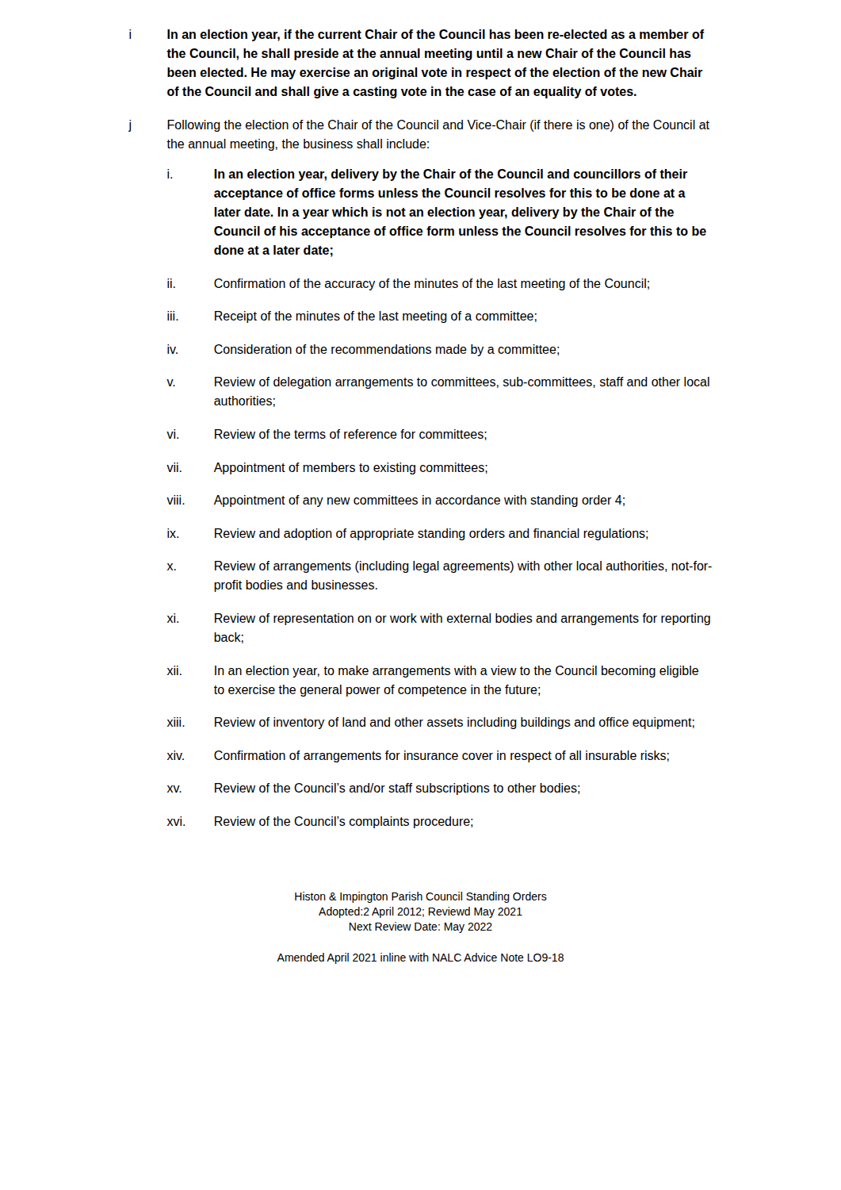i In an election year, if the current Chair of the Council has been re-elected as a member of the Council, he shall preside at the annual meeting until a new Chair of the Council has been elected. He may exercise an original vote in respect of the election of the new Chair of the Council and shall give a casting vote in the case of an equality of votes.
j Following the election of the Chair of the Council and Vice-Chair (if there is one) of the Council at the annual meeting, the business shall include:
i. In an election year, delivery by the Chair of the Council and councillors of their acceptance of office forms unless the Council resolves for this to be done at a later date. In a year which is not an election year, delivery by the Chair of the Council of his acceptance of office form unless the Council resolves for this to be done at a later date;
ii. Confirmation of the accuracy of the minutes of the last meeting of the Council;
iii. Receipt of the minutes of the last meeting of a committee;
iv. Consideration of the recommendations made by a committee;
v. Review of delegation arrangements to committees, sub-committees, staff and other local authorities;
vi. Review of the terms of reference for committees;
vii. Appointment of members to existing committees;
viii. Appointment of any new committees in accordance with standing order 4;
ix. Review and adoption of appropriate standing orders and financial regulations;
x. Review of arrangements (including legal agreements) with other local authorities, not-for-profit bodies and businesses.
xi. Review of representation on or work with external bodies and arrangements for reporting back;
xii. In an election year, to make arrangements with a view to the Council becoming eligible to exercise the general power of competence in the future;
xiii. Review of inventory of land and other assets including buildings and office equipment;
xiv. Confirmation of arrangements for insurance cover in respect of all insurable risks;
xv. Review of the Council’s and/or staff subscriptions to other bodies;
xvi. Review of the Council’s complaints procedure;
Histon & Impington Parish Council Standing Orders
Adopted:2 April 2012; Reviewd May 2021
Next Review Date: May 2022
Amended April 2021 inline with NALC Advice Note LO9-18